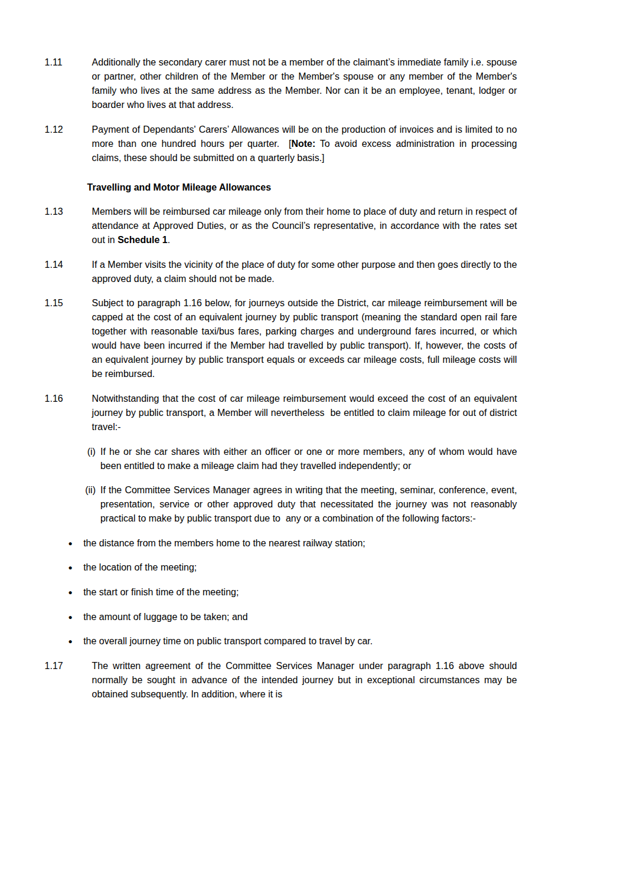1.11
Additionally the secondary carer must not be a member of the claimant’s immediate family i.e. spouse or partner, other children of the Member or the Member's spouse or any member of the Member's family who lives at the same address as the Member. Nor can it be an employee, tenant, lodger or boarder who lives at that address.
1.12
Payment of Dependants' Carers’ Allowances will be on the production of invoices and is limited to no more than one hundred hours per quarter. [Note: To avoid excess administration in processing claims, these should be submitted on a quarterly basis.]
Travelling and Motor Mileage Allowances
1.13
Members will be reimbursed car mileage only from their home to place of duty and return in respect of attendance at Approved Duties, or as the Council’s representative, in accordance with the rates set out in Schedule 1.
1.14
If a Member visits the vicinity of the place of duty for some other purpose and then goes directly to the approved duty, a claim should not be made.
1.15
Subject to paragraph 1.16 below, for journeys outside the District, car mileage reimbursement will be capped at the cost of an equivalent journey by public transport (meaning the standard open rail fare together with reasonable taxi/bus fares, parking charges and underground fares incurred, or which would have been incurred if the Member had travelled by public transport). If, however, the costs of an equivalent journey by public transport equals or exceeds car mileage costs, full mileage costs will be reimbursed.
1.16
Notwithstanding that the cost of car mileage reimbursement would exceed the cost of an equivalent journey by public transport, a Member will nevertheless be entitled to claim mileage for out of district travel:-
(i)
If he or she car shares with either an officer or one or more members, any of whom would have been entitled to make a mileage claim had they travelled independently; or
(ii)
If the Committee Services Manager agrees in writing that the meeting, seminar, conference, event, presentation, service or other approved duty that necessitated the journey was not reasonably practical to make by public transport due to any or a combination of the following factors:-
the distance from the members home to the nearest railway station;
the location of the meeting;
the start or finish time of the meeting;
the amount of luggage to be taken; and
the overall journey time on public transport compared to travel by car.
1.17
The written agreement of the Committee Services Manager under paragraph 1.16 above should normally be sought in advance of the intended journey but in exceptional circumstances may be obtained subsequently. In addition, where it is